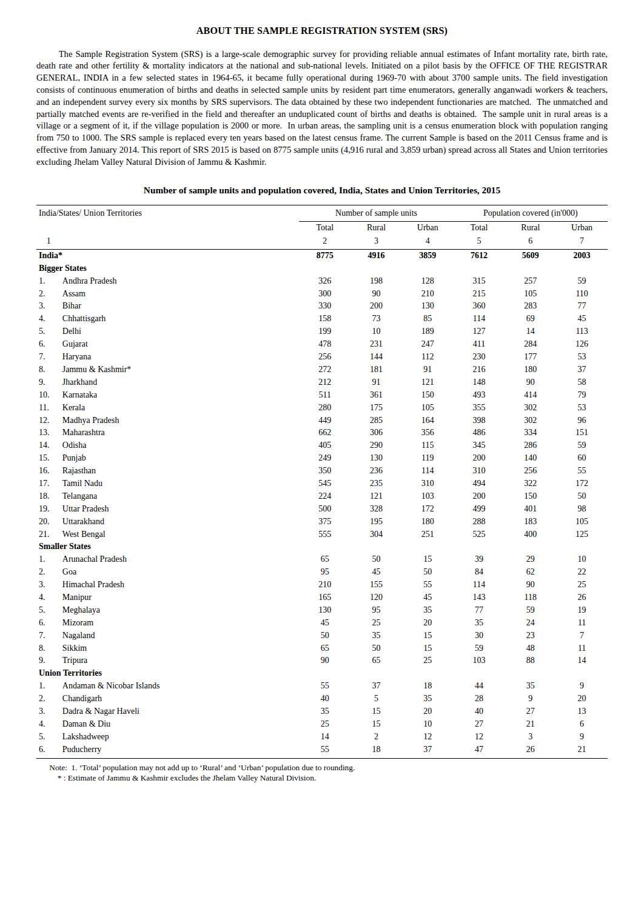ABOUT THE SAMPLE REGISTRATION SYSTEM (SRS)
The Sample Registration System (SRS) is a large-scale demographic survey for providing reliable annual estimates of Infant mortality rate, birth rate, death rate and other fertility & mortality indicators at the national and sub-national levels. Initiated on a pilot basis by the OFFICE OF THE REGISTRAR GENERAL, INDIA in a few selected states in 1964-65, it became fully operational during 1969-70 with about 3700 sample units. The field investigation consists of continuous enumeration of births and deaths in selected sample units by resident part time enumerators, generally anganwadi workers & teachers, and an independent survey every six months by SRS supervisors. The data obtained by these two independent functionaries are matched. The unmatched and partially matched events are re-verified in the field and thereafter an unduplicated count of births and deaths is obtained. The sample unit in rural areas is a village or a segment of it, if the village population is 2000 or more. In urban areas, the sampling unit is a census enumeration block with population ranging from 750 to 1000. The SRS sample is replaced every ten years based on the latest census frame. The current Sample is based on the 2011 Census frame and is effective from January 2014. This report of SRS 2015 is based on 8775 sample units (4,916 rural and 3,859 urban) spread across all States and Union territories excluding Jhelam Valley Natural Division of Jammu & Kashmir.
Number of sample units and population covered, India, States and Union Territories, 2015
| India/States/ Union Territories | Number of sample units | Population covered (in'000) |
| --- | --- | --- |
| | Total | Rural | Urban | Total | Rural | Urban |
| 1 | 2 | 3 | 4 | 5 | 6 | 7 |
| India* | 8775 | 4916 | 3859 | 7612 | 5609 | 2003 |
| Bigger States |
| 1. | Andhra Pradesh | 326 | 198 | 128 | 315 | 257 | 59 |
| 2. | Assam | 300 | 90 | 210 | 215 | 105 | 110 |
| 3. | Bihar | 330 | 200 | 130 | 360 | 283 | 77 |
| 4. | Chhattisgarh | 158 | 73 | 85 | 114 | 69 | 45 |
| 5. | Delhi | 199 | 10 | 189 | 127 | 14 | 113 |
| 6. | Gujarat | 478 | 231 | 247 | 411 | 284 | 126 |
| 7. | Haryana | 256 | 144 | 112 | 230 | 177 | 53 |
| 8. | Jammu & Kashmir* | 272 | 181 | 91 | 216 | 180 | 37 |
| 9. | Jharkhand | 212 | 91 | 121 | 148 | 90 | 58 |
| 10. | Karnataka | 511 | 361 | 150 | 493 | 414 | 79 |
| 11. | Kerala | 280 | 175 | 105 | 355 | 302 | 53 |
| 12. | Madhya Pradesh | 449 | 285 | 164 | 398 | 302 | 96 |
| 13. | Maharashtra | 662 | 306 | 356 | 486 | 334 | 151 |
| 14. | Odisha | 405 | 290 | 115 | 345 | 286 | 59 |
| 15. | Punjab | 249 | 130 | 119 | 200 | 140 | 60 |
| 16. | Rajasthan | 350 | 236 | 114 | 310 | 256 | 55 |
| 17. | Tamil Nadu | 545 | 235 | 310 | 494 | 322 | 172 |
| 18. | Telangana | 224 | 121 | 103 | 200 | 150 | 50 |
| 19. | Uttar Pradesh | 500 | 328 | 172 | 499 | 401 | 98 |
| 20. | Uttarakhand | 375 | 195 | 180 | 288 | 183 | 105 |
| 21. | West Bengal | 555 | 304 | 251 | 525 | 400 | 125 |
| Smaller States |
| 1. | Arunachal Pradesh | 65 | 50 | 15 | 39 | 29 | 10 |
| 2. | Goa | 95 | 45 | 50 | 84 | 62 | 22 |
| 3. | Himachal Pradesh | 210 | 155 | 55 | 114 | 90 | 25 |
| 4. | Manipur | 165 | 120 | 45 | 143 | 118 | 26 |
| 5. | Meghalaya | 130 | 95 | 35 | 77 | 59 | 19 |
| 6. | Mizoram | 45 | 25 | 20 | 35 | 24 | 11 |
| 7. | Nagaland | 50 | 35 | 15 | 30 | 23 | 7 |
| 8. | Sikkim | 65 | 50 | 15 | 59 | 48 | 11 |
| 9. | Tripura | 90 | 65 | 25 | 103 | 88 | 14 |
| Union Territories |
| 1. | Andaman & Nicobar Islands | 55 | 37 | 18 | 44 | 35 | 9 |
| 2. | Chandigarh | 40 | 5 | 35 | 28 | 9 | 20 |
| 3. | Dadra & Nagar Haveli | 35 | 15 | 20 | 40 | 27 | 13 |
| 4. | Daman & Diu | 25 | 15 | 10 | 27 | 21 | 6 |
| 5. | Lakshadweep | 14 | 2 | 12 | 12 | 3 | 9 |
| 6. | Puducherry | 55 | 18 | 37 | 47 | 26 | 21 |
Note: 1. ‘Total’ population may not add up to ‘Rural’ and ‘Urban’ population due to rounding.
* : Estimate of Jammu & Kashmir excludes the Jhelam Valley Natural Division.